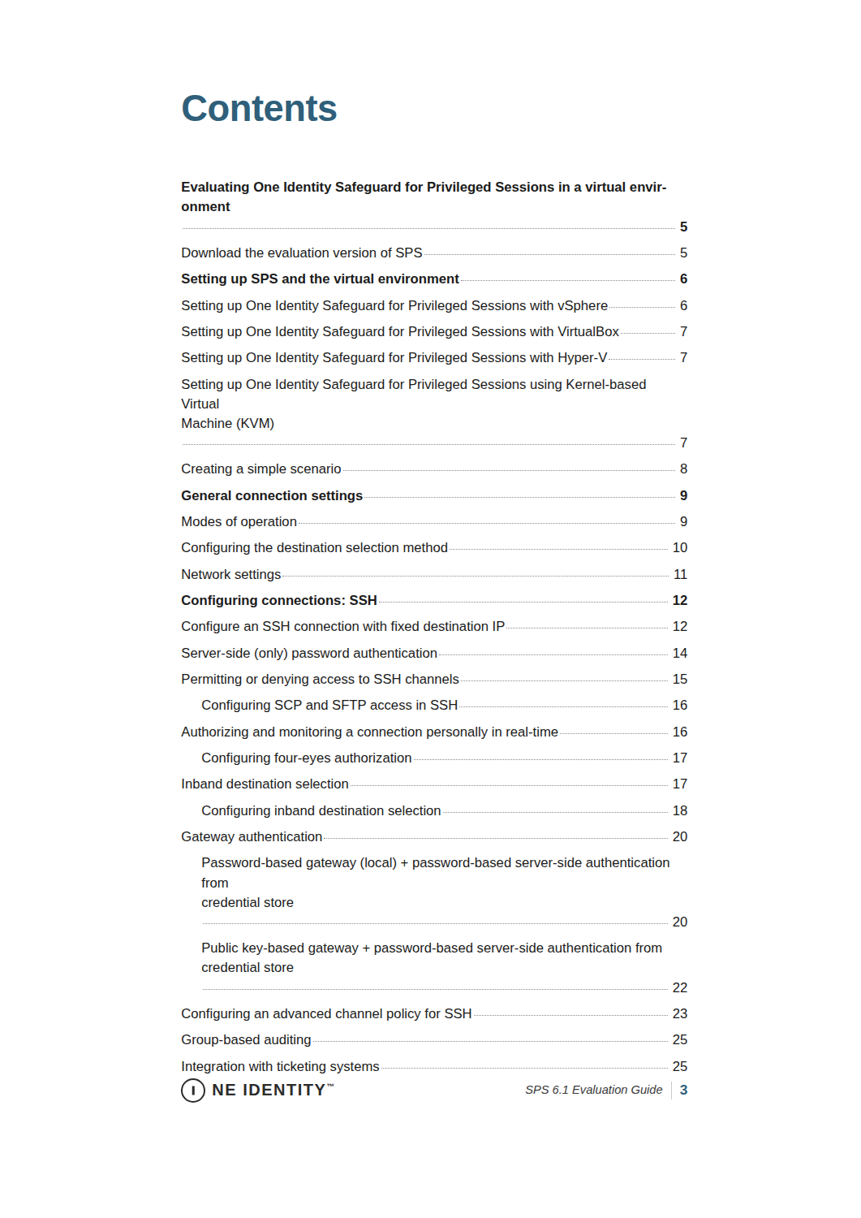Contents
Evaluating One Identity Safeguard for Privileged Sessions in a virtual envir-onment 5
Download the evaluation version of SPS 5
Setting up SPS and the virtual environment 6
Setting up One Identity Safeguard for Privileged Sessions with vSphere 6
Setting up One Identity Safeguard for Privileged Sessions with VirtualBox 7
Setting up One Identity Safeguard for Privileged Sessions with Hyper-V 7
Setting up One Identity Safeguard for Privileged Sessions using Kernel-based VirtualMachine (KVM) 7
Creating a simple scenario 8
General connection settings 9
Modes of operation 9
Configuring the destination selection method 10
Network settings 11
Configuring connections: SSH 12
Configure an SSH connection with fixed destination IP 12
Server-side (only) password authentication 14
Permitting or denying access to SSH channels 15
Configuring SCP and SFTP access in SSH 16
Authorizing and monitoring a connection personally in real-time 16
Configuring four-eyes authorization 17
Inband destination selection 17
Configuring inband destination selection 18
Gateway authentication 20
Password-based gateway (local) + password-based server-side authentication fromcredential store 20
Public key-based gateway + password-based server-side authentication fromcredential store 22
Configuring an advanced channel policy for SSH 23
Group-based auditing 25
Integration with ticketing systems 25
NE IDENTITY™
SPS 6.1 Evaluation Guide 3